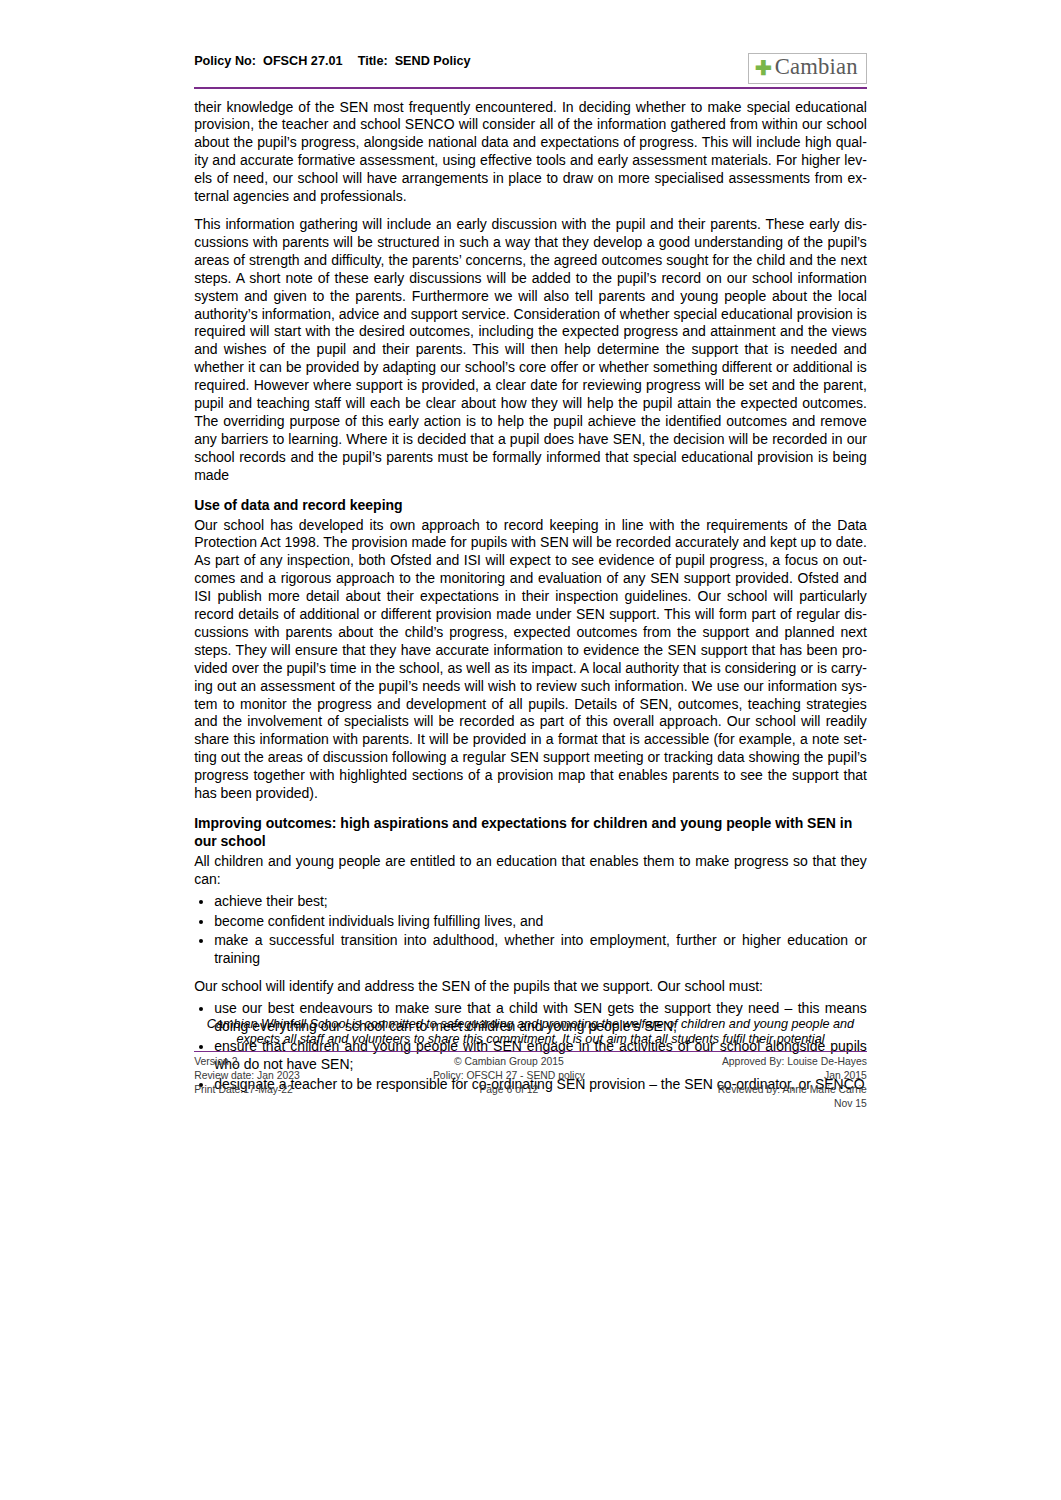Policy No: OFSCH 27.01
Title: SEND Policy
✚Cambian
their knowledge of the SEN most frequently encountered. In deciding whether to make special educational provision, the teacher and school SENCO will consider all of the information gathered from within our school about the pupil’s progress, alongside national data and expectations of progress. This will include high quality and accurate formative assessment, using effective tools and early assessment materials. For higher levels of need, our school will have arrangements in place to draw on more specialised assessments from external agencies and professionals.
This information gathering will include an early discussion with the pupil and their parents. These early discussions with parents will be structured in such a way that they develop a good understanding of the pupil’s areas of strength and difficulty, the parents’ concerns, the agreed outcomes sought for the child and the next steps. A short note of these early discussions will be added to the pupil’s record on our school information system and given to the parents. Furthermore we will also tell parents and young people about the local authority’s information, advice and support service. Consideration of whether special educational provision is required will start with the desired outcomes, including the expected progress and attainment and the views and wishes of the pupil and their parents. This will then help determine the support that is needed and whether it can be provided by adapting our school’s core offer or whether something different or additional is required. However where support is provided, a clear date for reviewing progress will be set and the parent, pupil and teaching staff will each be clear about how they will help the pupil attain the expected outcomes. The overriding purpose of this early action is to help the pupil achieve the identified outcomes and remove any barriers to learning. Where it is decided that a pupil does have SEN, the decision will be recorded in our school records and the pupil’s parents must be formally informed that special educational provision is being made
Use of data and record keeping
Our school has developed its own approach to record keeping in line with the requirements of the Data Protection Act 1998. The provision made for pupils with SEN will be recorded accurately and kept up to date. As part of any inspection, both Ofsted and ISI will expect to see evidence of pupil progress, a focus on outcomes and a rigorous approach to the monitoring and evaluation of any SEN support provided. Ofsted and ISI publish more detail about their expectations in their inspection guidelines. Our school will particularly record details of additional or different provision made under SEN support. This will form part of regular discussions with parents about the child’s progress, expected outcomes from the support and planned next steps. They will ensure that they have accurate information to evidence the SEN support that has been provided over the pupil’s time in the school, as well as its impact. A local authority that is considering or is carrying out an assessment of the pupil’s needs will wish to review such information. We use our information system to monitor the progress and development of all pupils. Details of SEN, outcomes, teaching strategies and the involvement of specialists will be recorded as part of this overall approach. Our school will readily share this information with parents. It will be provided in a format that is accessible (for example, a note setting out the areas of discussion following a regular SEN support meeting or tracking data showing the pupil’s progress together with highlighted sections of a provision map that enables parents to see the support that has been provided).
Improving outcomes: high aspirations and expectations for children and young people with SEN in our school
All children and young people are entitled to an education that enables them to make progress so that they can:
achieve their best;
become confident individuals living fulfilling lives, and
make a successful transition into adulthood, whether into employment, further or higher education or training
Our school will identify and address the SEN of the pupils that we support. Our school must:
use our best endeavours to make sure that a child with SEN gets the support they need – this means doing everything our school can to meet children and young people’s SEN;
ensure that children and young people with SEN engage in the activities of our school alongside pupils who do not have SEN;
designate a teacher to be responsible for co-ordinating SEN provision – the SEN co-ordinator, or SENCO
Cambian Whinfell School is committed to safeguarding and promoting the welfare of children and young people and expects all staff and volunteers to share this commitment. It is out aim that all students fulfil their potential
Version 2
Review date: Jan 2023
Print Date:17-May-22
© Cambian Group 2015
Policy: OFSCH 27 - SEND policy
Page 6 of 12
Approved By: Louise De-Hayes
Jan 2015
Reviewed by: Anne Marie Carrie
Nov 15